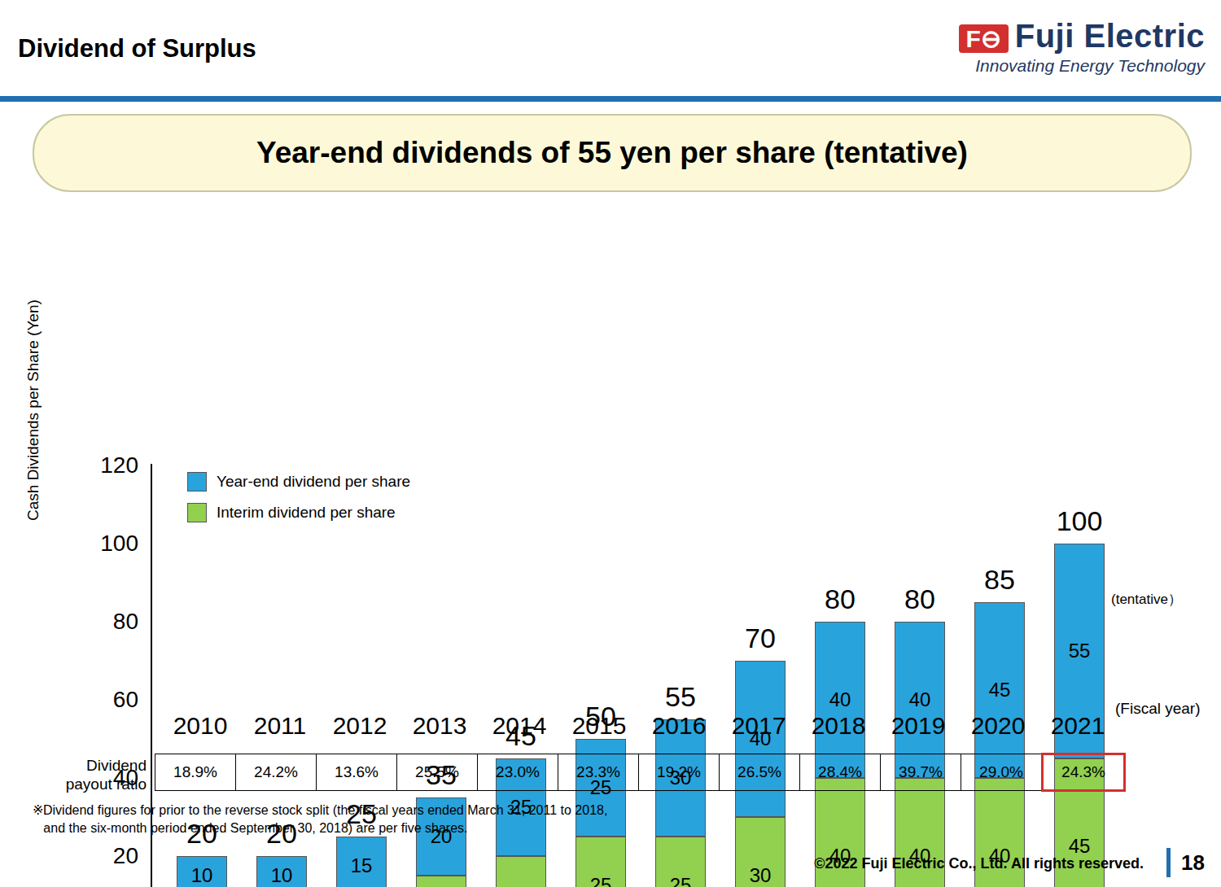Dividend of Surplus
F⊖Fuji Electric
Innovating Energy Technology
Year-end dividends of 55 yen per share (tentative)
Cash Dividends per Share (Yen)
120
100
80
60
40
20
0
Year-end dividend per share
Interim dividend per share
20
10
10
20
10
10
25
15
10
35
20
15
45
25
20
50
25
25
55
30
25
70
40
30
80
40
40
80
40
40
85
45
40
100
(tentative）
55
45
2010
2011
2012
2013
2014
2015
2016
2017
2018
2019
2020
2021
(Fiscal year)
Dividend
payout ratio
| 18.9% | 24.2% | 13.6% | 25.5% | 23.0% | 23.3% | 19.2% | 26.5% | 28.4% | 39.7% | 29.0% | 24.3% |
※Dividend figures for prior to the reverse stock split (the fiscal years ended March 31, 2011 to 2018,
and the six-month period ended September 30, 2018) are per five shares.
©2022 Fuji Electric Co., Ltd. All rights reserved.
18